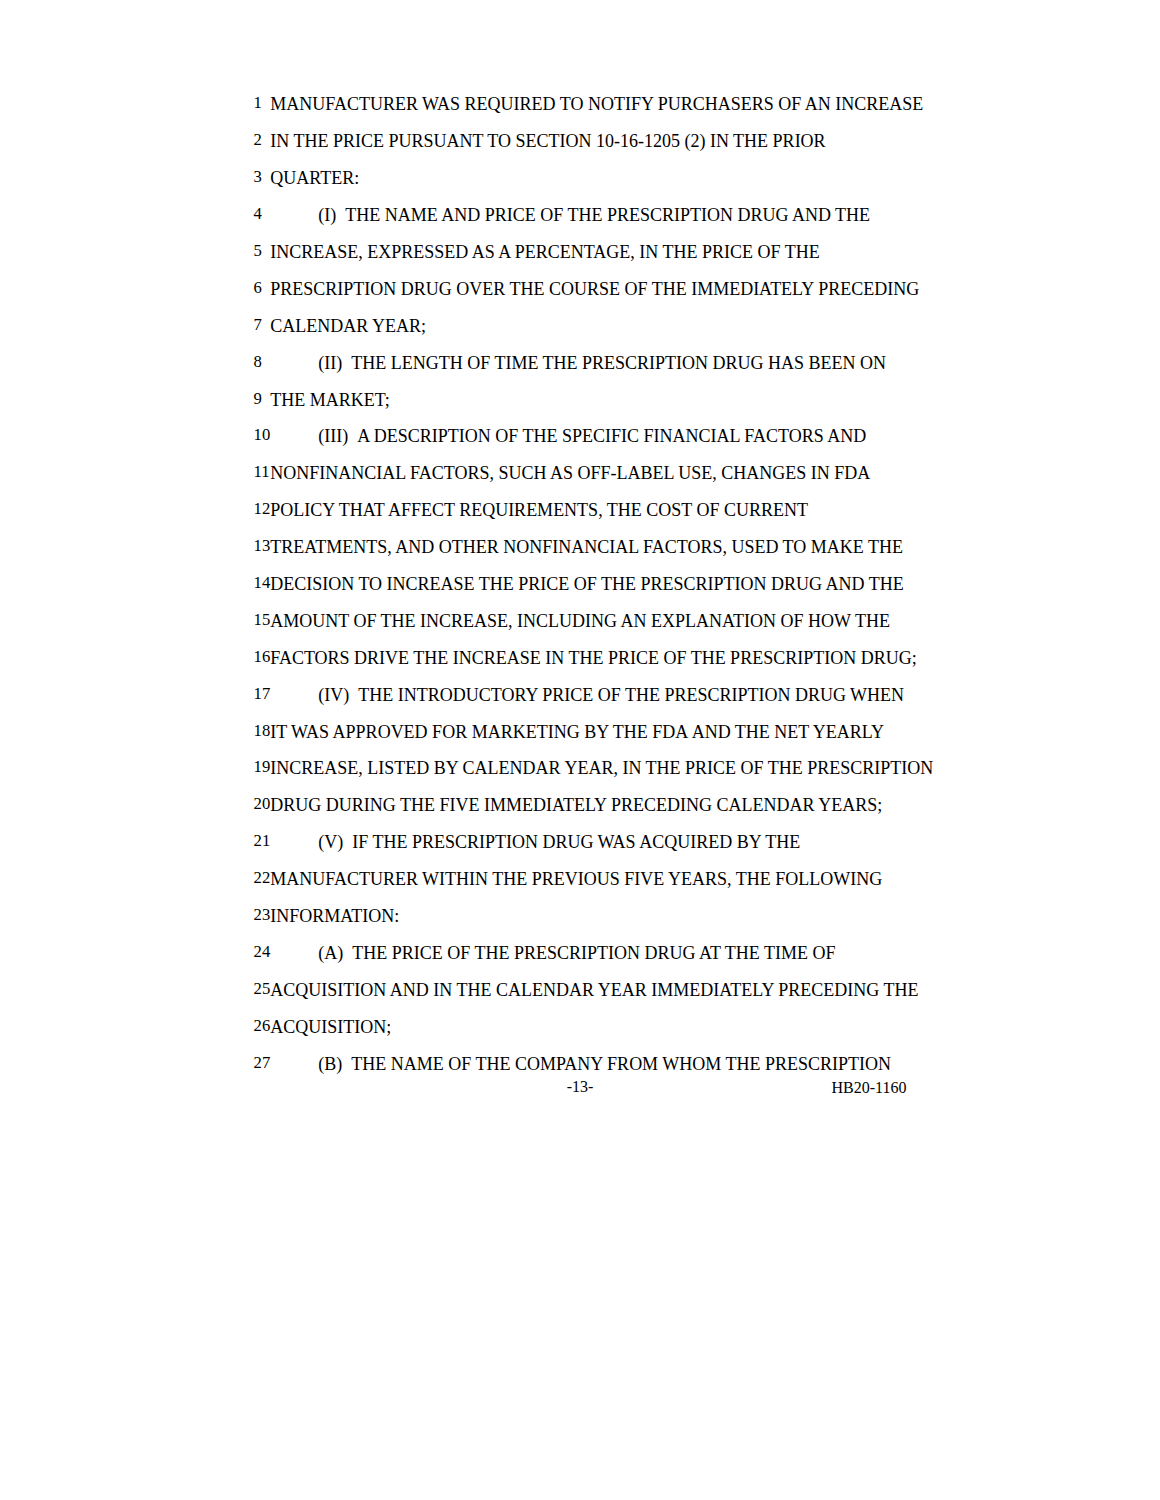| 1 | MANUFACTURER WAS REQUIRED TO NOTIFY PURCHASERS OF AN INCREASE |
| 2 | IN THE PRICE PURSUANT TO SECTION 10-16-1205 (2) IN THE PRIOR |
| 3 | QUARTER: |
| 4 | (I) THE NAME AND PRICE OF THE PRESCRIPTION DRUG AND THE |
| 5 | INCREASE, EXPRESSED AS A PERCENTAGE, IN THE PRICE OF THE |
| 6 | PRESCRIPTION DRUG OVER THE COURSE OF THE IMMEDIATELY PRECEDING |
| 7 | CALENDAR YEAR; |
| 8 | (II) THE LENGTH OF TIME THE PRESCRIPTION DRUG HAS BEEN ON |
| 9 | THE MARKET; |
| 10 | (III) A DESCRIPTION OF THE SPECIFIC FINANCIAL FACTORS AND |
| 11 | NONFINANCIAL FACTORS, SUCH AS OFF-LABEL USE, CHANGES IN FDA |
| 12 | POLICY THAT AFFECT REQUIREMENTS, THE COST OF CURRENT |
| 13 | TREATMENTS, AND OTHER NONFINANCIAL FACTORS, USED TO MAKE THE |
| 14 | DECISION TO INCREASE THE PRICE OF THE PRESCRIPTION DRUG AND THE |
| 15 | AMOUNT OF THE INCREASE, INCLUDING AN EXPLANATION OF HOW THE |
| 16 | FACTORS DRIVE THE INCREASE IN THE PRICE OF THE PRESCRIPTION DRUG; |
| 17 | (IV) THE INTRODUCTORY PRICE OF THE PRESCRIPTION DRUG WHEN |
| 18 | IT WAS APPROVED FOR MARKETING BY THE FDA AND THE NET YEARLY |
| 19 | INCREASE, LISTED BY CALENDAR YEAR, IN THE PRICE OF THE PRESCRIPTION |
| 20 | DRUG DURING THE FIVE IMMEDIATELY PRECEDING CALENDAR YEARS; |
| 21 | (V) IF THE PRESCRIPTION DRUG WAS ACQUIRED BY THE |
| 22 | MANUFACTURER WITHIN THE PREVIOUS FIVE YEARS, THE FOLLOWING |
| 23 | INFORMATION: |
| 24 | (A) THE PRICE OF THE PRESCRIPTION DRUG AT THE TIME OF |
| 25 | ACQUISITION AND IN THE CALENDAR YEAR IMMEDIATELY PRECEDING THE |
| 26 | ACQUISITION; |
| 27 | (B) THE NAME OF THE COMPANY FROM WHOM THE PRESCRIPTION |
-13-
HB20-1160